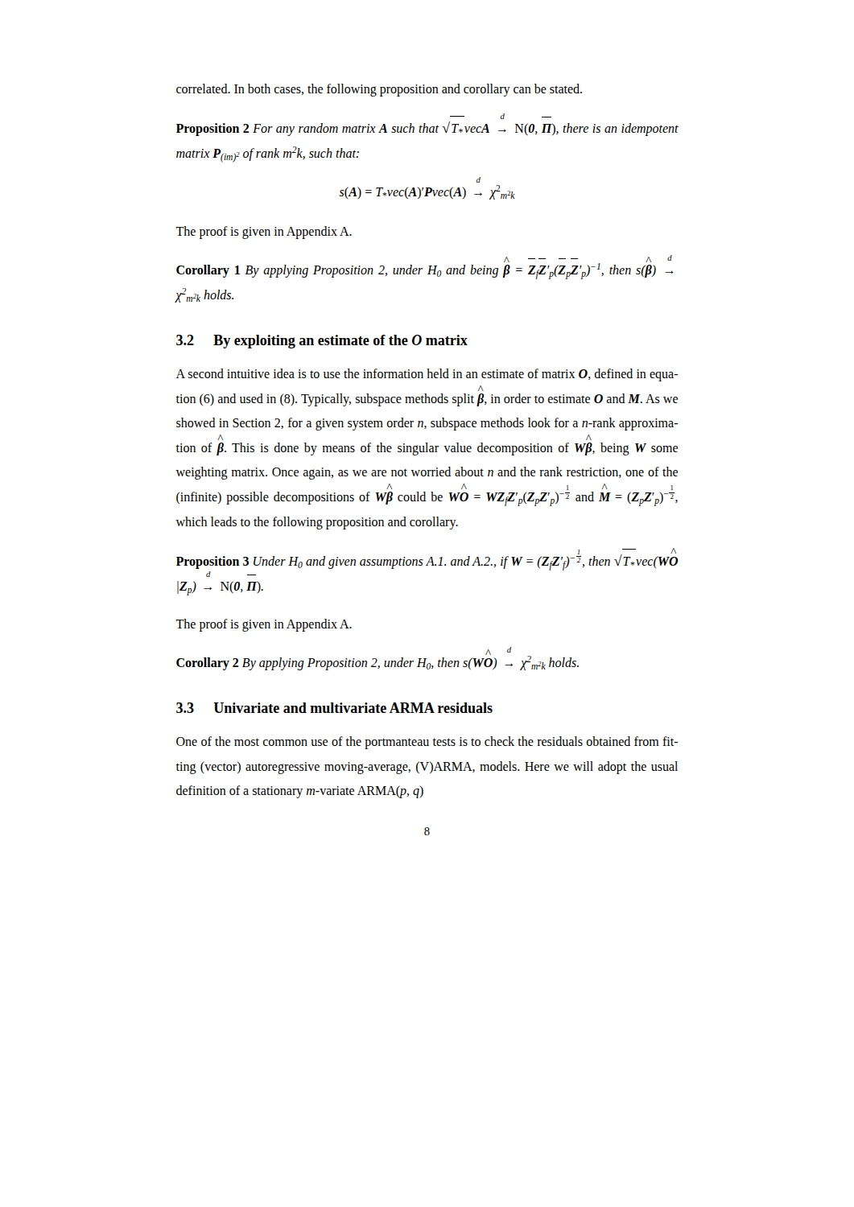correlated. In both cases, the following proposition and corollary can be stated.
Proposition 2 For any random matrix A such that T*vec A d→ N(0, Π), there is an idempotent matrix P(im)2 of rank m2k, such that:
s(A) = T*vec(A)′Pvec(A) d→ χ2m2k
The proof is given in Appendix A.
Corollary 1 By applying Proposition 2, under H0 and being ^β = ZfZ′p(ZpZ′p)−1, then s(^β) d→ χ2m2k holds.
3.2 By exploiting an estimate of the O matrix
A second intuitive idea is to use the information held in an estimate of matrix O, defined in equation (6) and used in (8). Typically, subspace methods split ^β, in order to estimate O and M. As we showed in Section 2, for a given system order n, subspace methods look for a n-rank approximation of ^β. This is done by means of the singular value decomposition of W^β, being W some weighting matrix. Once again, as we are not worried about n and the rank restriction, one of the (infinite) possible decompositions of W^β could be W^O = WZfZ′p(ZpZ′p)−12 and ^M = (ZpZ′p)−12, which leads to the following proposition and corollary.
Proposition 3 Under H0 and given assumptions A.1. and A.2., if W = (ZfZ′f)−12, then T*vec(W^O|Zp) d→ N(0, Π).
The proof is given in Appendix A.
Corollary 2 By applying Proposition 2, under H0, then s(W^O) d→ χ2m2k holds.
3.3 Univariate and multivariate ARMA residuals
One of the most common use of the portmanteau tests is to check the residuals obtained from fitting (vector) autoregressive moving-average, (V)ARMA, models. Here we will adopt the usual definition of a stationary m-variate ARMA(p, q)
8